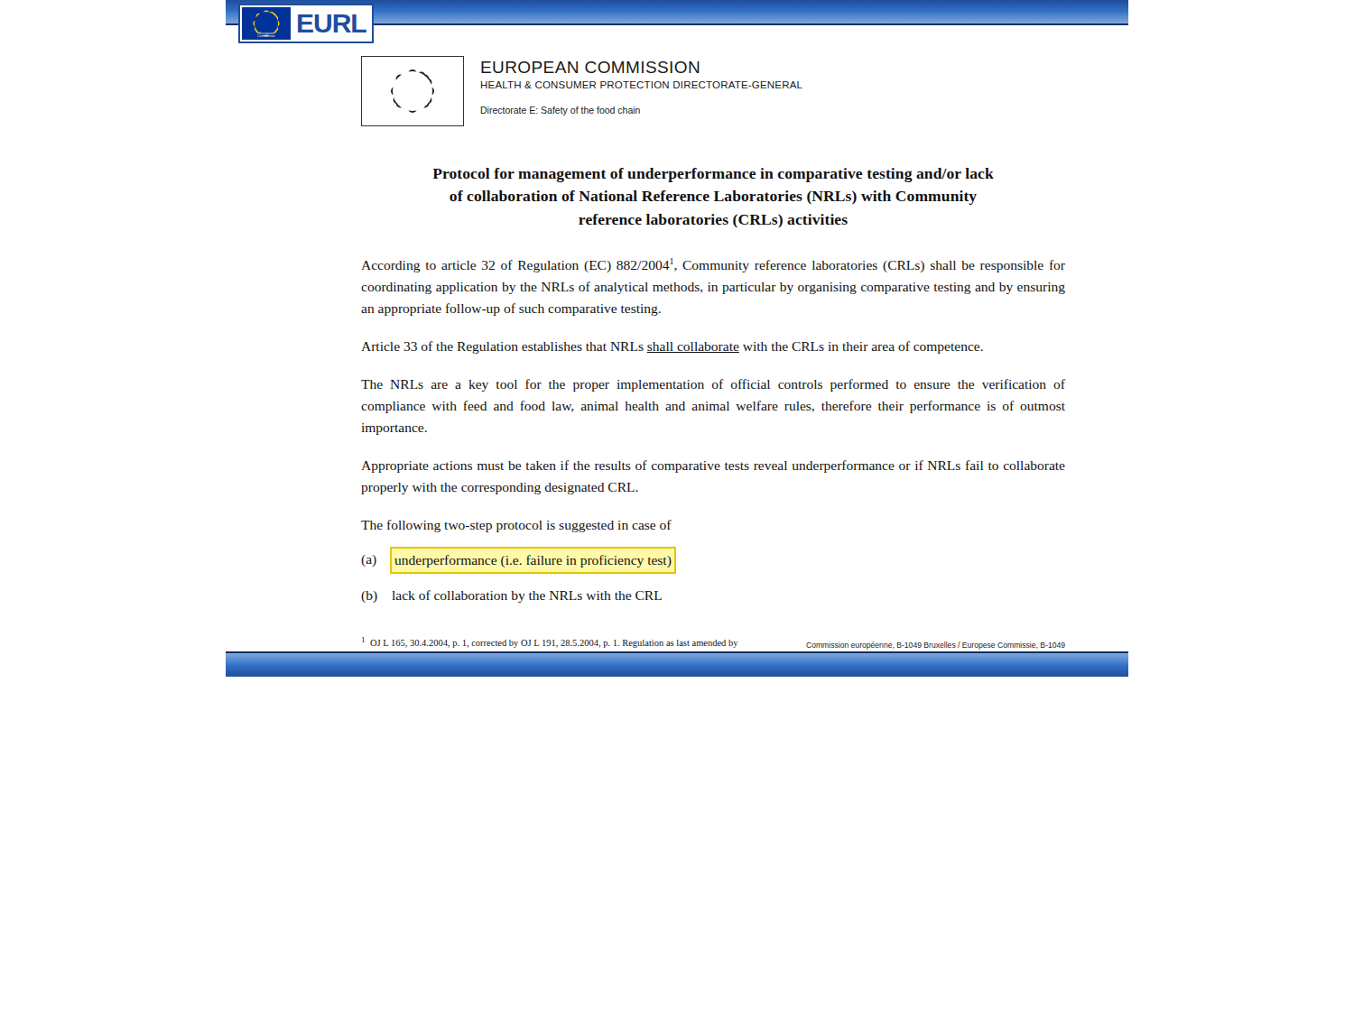European
Commission
EURL
EUROPEAN COMMISSION
HEALTH & CONSUMER PROTECTION DIRECTORATE-GENERAL
Directorate E: Safety of the food chain
Protocol for management of underperformance in comparative testing and/or lack
of collaboration of National Reference Laboratories (NRLs) with Community
reference laboratories (CRLs) activities
According to article 32 of Regulation (EC) 882/20041, Community reference laboratories (CRLs) shall be responsible for coordinating application by the NRLs of analytical methods, in particular by organising comparative testing and by ensuring an appropriate follow-up of such comparative testing.
Article 33 of the Regulation establishes that NRLs shall collaborate with the CRLs in their area of competence.
The NRLs are a key tool for the proper implementation of official controls performed to ensure the verification of compliance with feed and food law, animal health and animal welfare rules, therefore their performance is of outmost importance.
Appropriate actions must be taken if the results of comparative tests reveal underperformance or if NRLs fail to collaborate properly with the corresponding designated CRL.
The following two-step protocol is suggested in case of
(a) underperformance (i.e. failure in proficiency test)
(b) lack of collaboration by the NRLs with the CRL
1 OJ L 165, 30.4.2004, p. 1, corrected by OJ L 191, 28.5.2004, p. 1. Regulation as last amended by Commission Regulation (EC) No 776/2006 (OJ L 136, 24.5.2006, p. 3)
Commission européenne, B-1049 Bruxelles / Europese Commissie, B-1049 Brussel - Belgium. Telephone: (32-2) 299 11 11.